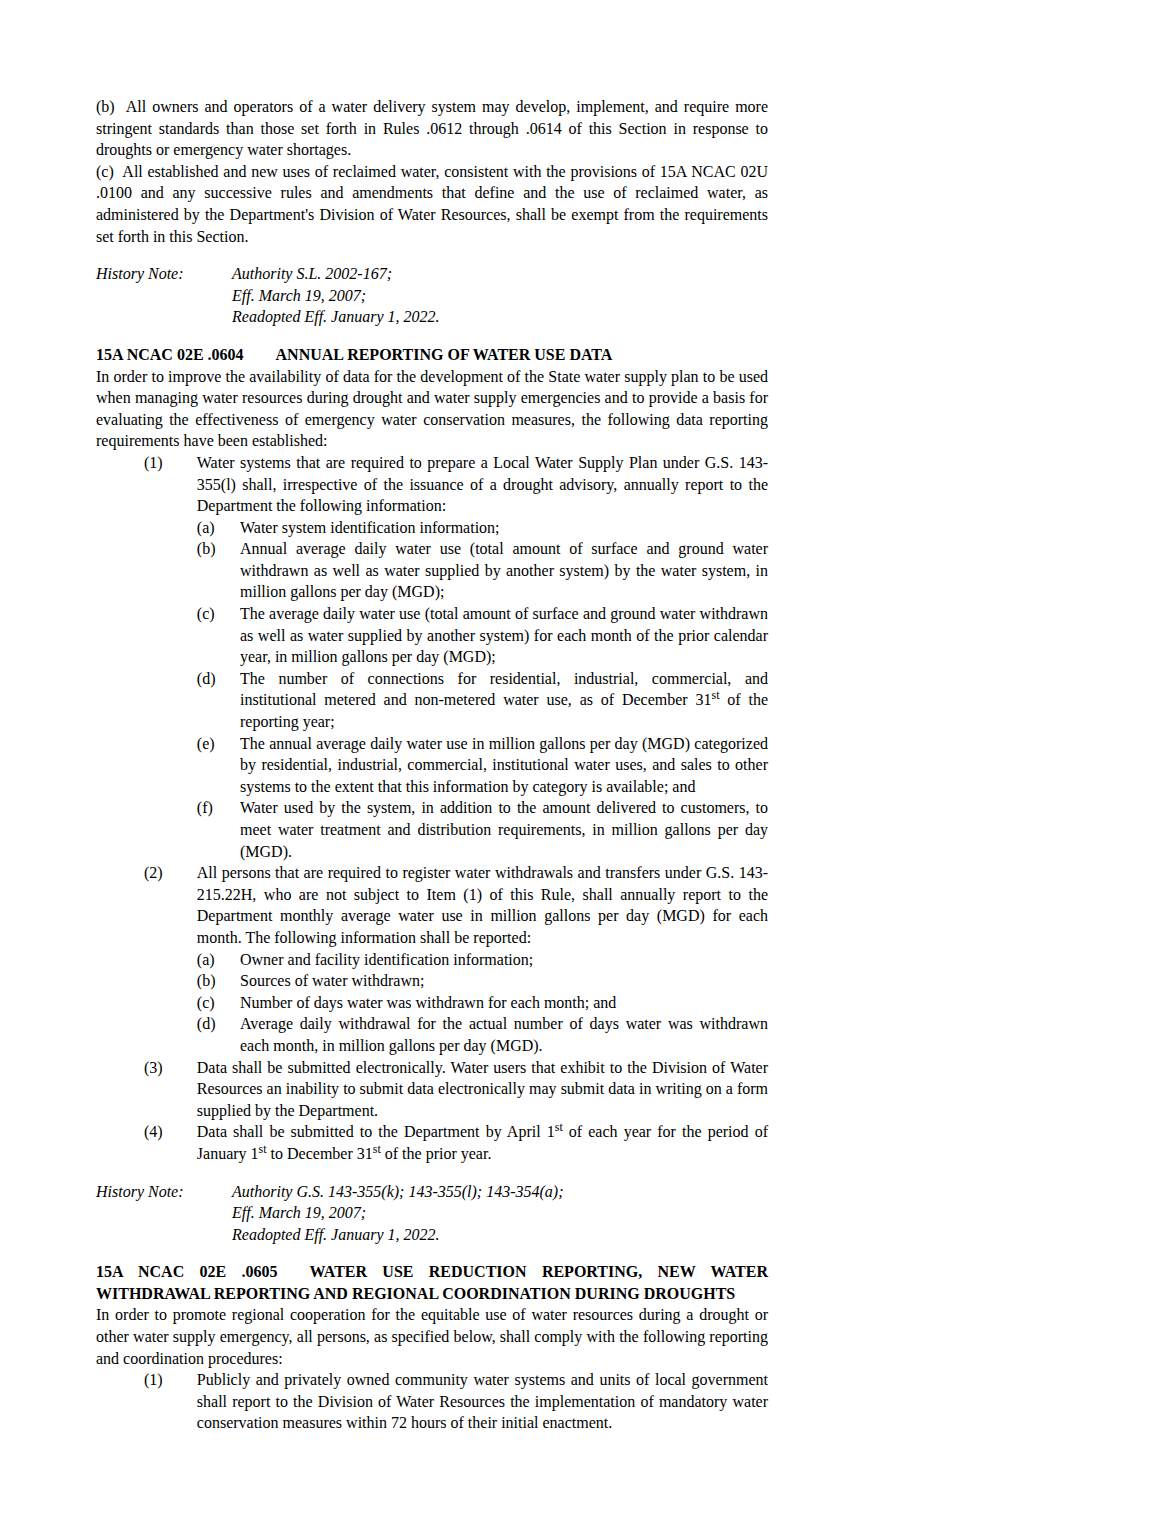(b) All owners and operators of a water delivery system may develop, implement, and require more stringent standards than those set forth in Rules .0612 through .0614 of this Section in response to droughts or emergency water shortages.
(c) All established and new uses of reclaimed water, consistent with the provisions of 15A NCAC 02U .0100 and any successive rules and amendments that define and the use of reclaimed water, as administered by the Department's Division of Water Resources, shall be exempt from the requirements set forth in this Section.
History Note:
Authority S.L. 2002-167;
Eff. March 19, 2007;
Readopted Eff. January 1, 2022.
15A NCAC 02E .0604  ANNUAL REPORTING OF WATER USE DATA
In order to improve the availability of data for the development of the State water supply plan to be used when managing water resources during drought and water supply emergencies and to provide a basis for evaluating the effectiveness of emergency water conservation measures, the following data reporting requirements have been established:
(1)
Water systems that are required to prepare a Local Water Supply Plan under G.S. 143-355(l) shall, irrespective of the issuance of a drought advisory, annually report to the Department the following information:
(a)
Water system identification information;
(b)
Annual average daily water use (total amount of surface and ground water withdrawn as well as water supplied by another system) by the water system, in million gallons per day (MGD);
(c)
The average daily water use (total amount of surface and ground water withdrawn as well as water supplied by another system) for each month of the prior calendar year, in million gallons per day (MGD);
(d)
The number of connections for residential, industrial, commercial, and institutional metered and non-metered water use, as of December 31st of the reporting year;
(e)
The annual average daily water use in million gallons per day (MGD) categorized by residential, industrial, commercial, institutional water uses, and sales to other systems to the extent that this information by category is available; and
(f)
Water used by the system, in addition to the amount delivered to customers, to meet water treatment and distribution requirements, in million gallons per day (MGD).
(2)
All persons that are required to register water withdrawals and transfers under G.S. 143-215.22H, who are not subject to Item (1) of this Rule, shall annually report to the Department monthly average water use in million gallons per day (MGD) for each month. The following information shall be reported:
(a)
Owner and facility identification information;
(b)
Sources of water withdrawn;
(c)
Number of days water was withdrawn for each month; and
(d)
Average daily withdrawal for the actual number of days water was withdrawn each month, in million gallons per day (MGD).
(3)
Data shall be submitted electronically. Water users that exhibit to the Division of Water Resources an inability to submit data electronically may submit data in writing on a form supplied by the Department.
(4)
Data shall be submitted to the Department by April 1st of each year for the period of January 1st to December 31st of the prior year.
History Note:
Authority G.S. 143-355(k); 143-355(l); 143-354(a);
Eff. March 19, 2007;
Readopted Eff. January 1, 2022.
15A NCAC 02E .0605  WATER USE REDUCTION REPORTING, NEW WATER WITHDRAWAL REPORTING AND REGIONAL COORDINATION DURING DROUGHTS
In order to promote regional cooperation for the equitable use of water resources during a drought or other water supply emergency, all persons, as specified below, shall comply with the following reporting and coordination procedures:
(1)
Publicly and privately owned community water systems and units of local government shall report to the Division of Water Resources the implementation of mandatory water conservation measures within 72 hours of their initial enactment.